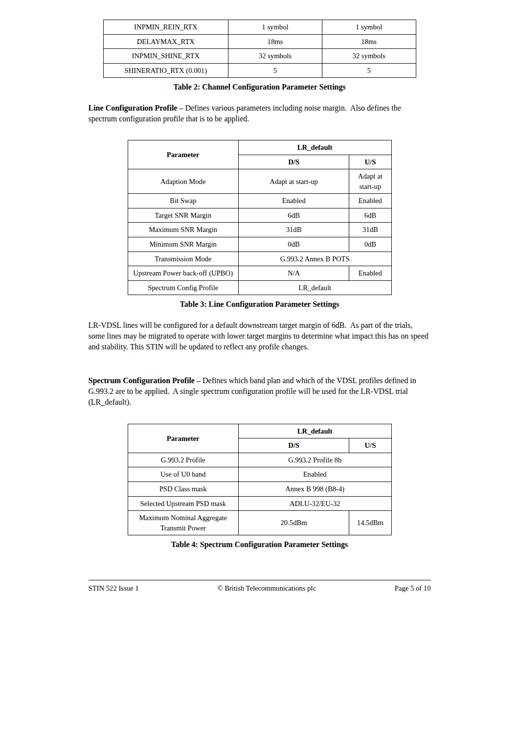| INPMIN_REIN_RTX | 1 symbol | 1 symbol |
| DELAYMAX_RTX | 18ms | 18ms |
| INPMIN_SHINE_RTX | 32 symbols | 32 symbols |
| SHINERATIO_RTX (0.001) | 5 | 5 |
Table 2: Channel Configuration Parameter Settings
Line Configuration Profile – Defines various parameters including noise margin. Also defines the spectrum configuration profile that is to be applied.
| Parameter | LR_default |
| D/S | U/S |
| Adaption Mode | Adapt at start-up | Adapt at start-up |
| Bit Swap | Enabled | Enabled |
| Target SNR Margin | 6dB | 6dB |
| Maximum SNR Margin | 31dB | 31dB |
| Minimum SNR Margin | 0dB | 0dB |
| Transmission Mode | G.993.2 Annex B POTS |
| Upstream Power back-off (UPBO) | N/A | Enabled |
| Spectrum Config Profile | LR_default |
Table 3: Line Configuration Parameter Settings
LR-VDSL lines will be configured for a default downstream target margin of 6dB. As part of the trials, some lines may be migrated to operate with lower target margins to determine what impact this has on speed and stability. This STIN will be updated to reflect any profile changes.
Spectrum Configuration Profile – Defines which band plan and which of the VDSL profiles defined in G.993.2 are to be applied. A single spectrum configuration profile will be used for the LR-VDSL trial (LR_default).
| Parameter | LR_default |
| D/S | U/S |
| G.993.2 Profile | G.993.2 Profile 8b |
| Use of U0 band | Enabled |
| PSD Class mask | Annex B 998 (B8-4) |
| Selected Upstream PSD mask | ADLU-32/EU-32 |
| Maximum Nominal Aggregate Transmit Power | 20.5dBm | 14.5dBm |
Table 4: Spectrum Configuration Parameter Settings
STIN 522 Issue 1
© British Telecommunications plc
Page 5 of 10